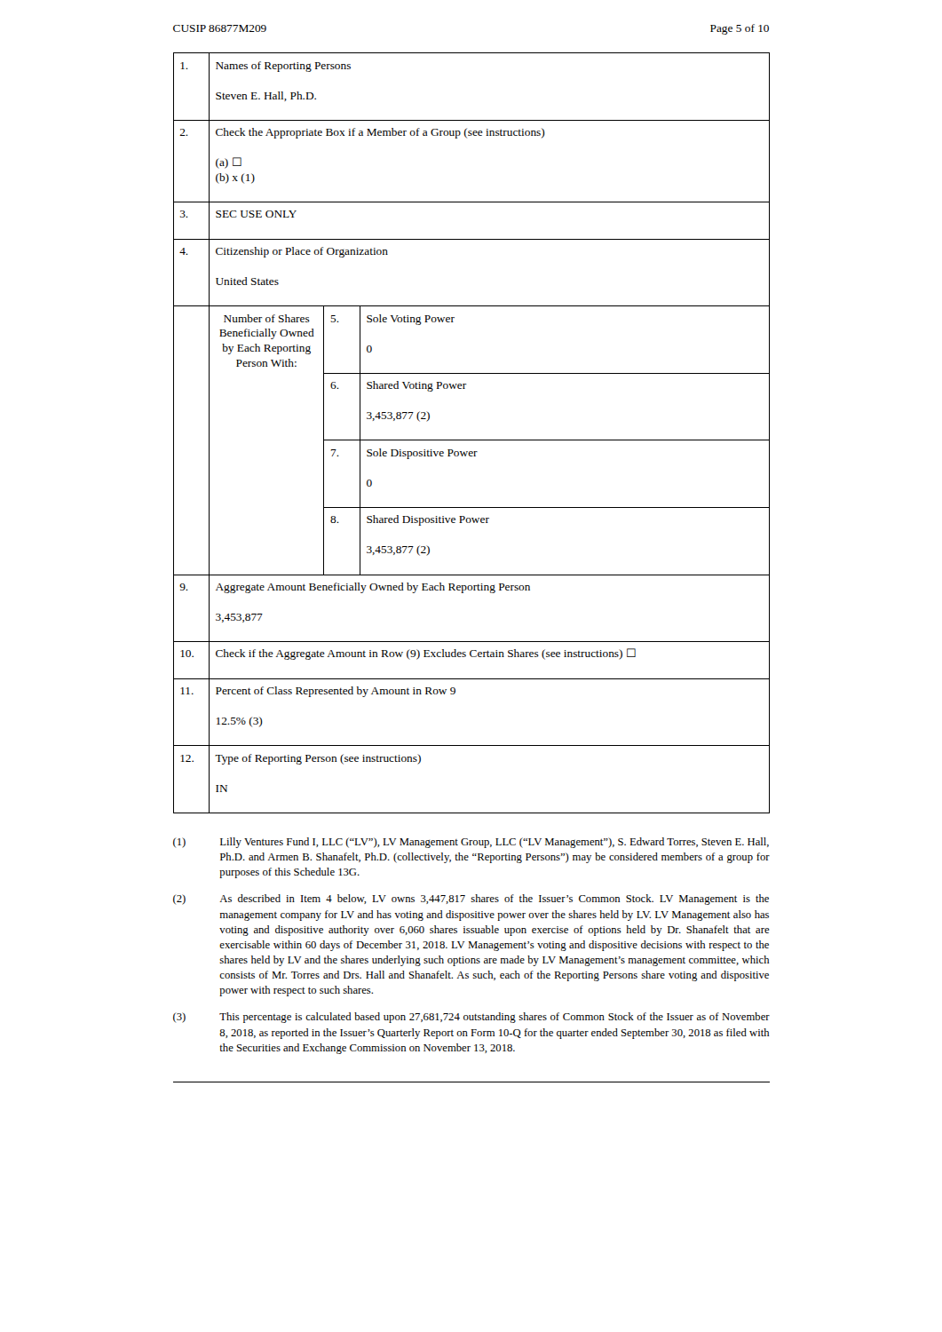CUSIP 86877M209
Page 5 of 10
| 1. | Names of Reporting Persons Steven E. Hall, Ph.D. |
| 2. | Check the Appropriate Box if a Member of a Group (see instructions) (a) ☐ (b) x (1) |
| 3. | SEC USE ONLY |
| 4. | Citizenship or Place of Organization United States |
| | Number of Shares Beneficially Owned by Each Reporting Person With: | 5. | Sole Voting Power 0 |
| 6. | Shared Voting Power 3,453,877 (2) |
| 7. | Sole Dispositive Power 0 |
| 8. | Shared Dispositive Power 3,453,877 (2) |
| 9. | Aggregate Amount Beneficially Owned by Each Reporting Person 3,453,877 |
| 10. | Check if the Aggregate Amount in Row (9) Excludes Certain Shares (see instructions) ☐ |
| 11. | Percent of Class Represented by Amount in Row 9 12.5% (3) |
| 12. | Type of Reporting Person (see instructions) IN |
(1)
Lilly Ventures Fund I, LLC (“LV”), LV Management Group, LLC (“LV Management”), S. Edward Torres, Steven E. Hall, Ph.D. and Armen B. Shanafelt, Ph.D. (collectively, the “Reporting Persons”) may be considered members of a group for purposes of this Schedule 13G.
(2)
As described in Item 4 below, LV owns 3,447,817 shares of the Issuer’s Common Stock. LV Management is the management company for LV and has voting and dispositive power over the shares held by LV. LV Management also has voting and dispositive authority over 6,060 shares issuable upon exercise of options held by Dr. Shanafelt that are exercisable within 60 days of December 31, 2018. LV Management’s voting and dispositive decisions with respect to the shares held by LV and the shares underlying such options are made by LV Management’s management committee, which consists of Mr. Torres and Drs. Hall and Shanafelt. As such, each of the Reporting Persons share voting and dispositive power with respect to such shares.
(3)
This percentage is calculated based upon 27,681,724 outstanding shares of Common Stock of the Issuer as of November 8, 2018, as reported in the Issuer’s Quarterly Report on Form 10-Q for the quarter ended September 30, 2018 as filed with the Securities and Exchange Commission on November 13, 2018.